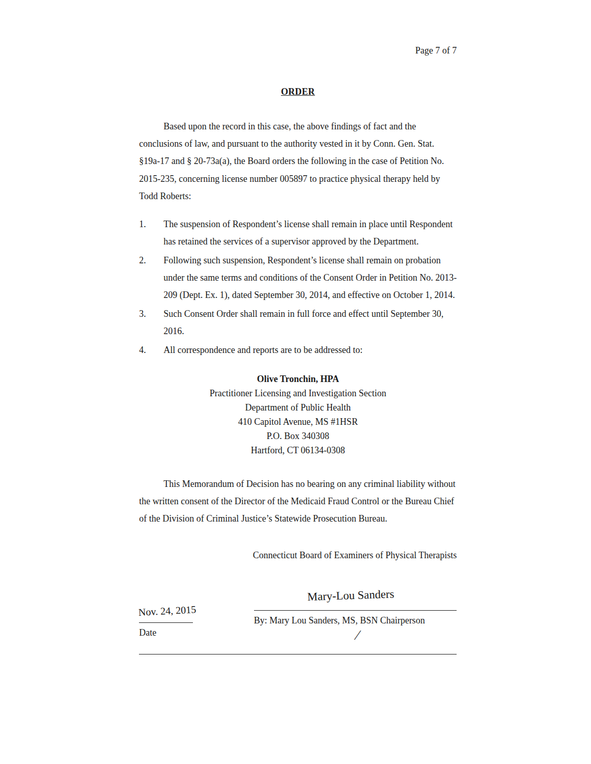Page 7 of 7
ORDER
Based upon the record in this case, the above findings of fact and the conclusions of law, and pursuant to the authority vested in it by Conn. Gen. Stat. §19a-17 and § 20-73a(a), the Board orders the following in the case of Petition No. 2015-235, concerning license number 005897 to practice physical therapy held by Todd Roberts:
The suspension of Respondent’s license shall remain in place until Respondent has retained the services of a supervisor approved by the Department.
Following such suspension, Respondent’s license shall remain on probation under the same terms and conditions of the Consent Order in Petition No. 2013-209 (Dept. Ex. 1), dated September 30, 2014, and effective on October 1, 2014.
Such Consent Order shall remain in full force and effect until September 30, 2016.
All correspondence and reports are to be addressed to:
Olive Tronchin, HPA
Practitioner Licensing and Investigation Section
Department of Public Health
410 Capitol Avenue, MS #1HSR
P.O. Box 340308
Hartford, CT 06134-0308
This Memorandum of Decision has no bearing on any criminal liability without the written consent of the Director of the Medicaid Fraud Control or the Bureau Chief of the Division of Criminal Justice’s Statewide Prosecution Bureau.
Connecticut Board of Examiners of Physical Therapists
Nov. 24, 2015 Date
Mary-Lou Sanders By: Mary Lou Sanders, MS, BSN Chairperson ⁄